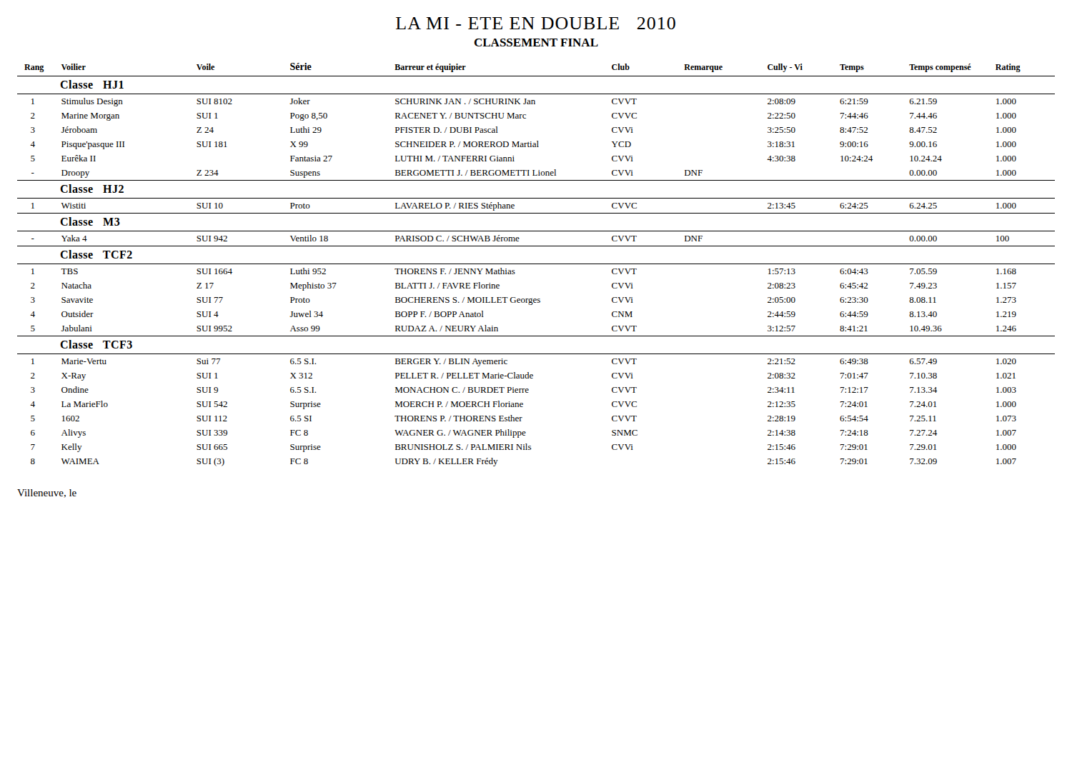LA MI - ETE EN DOUBLE 2010
CLASSEMENT FINAL
| Rang | Voilier | Voile | Série | Barreur et équipier | Club | Remarque | Cully - Vi | Temps | Temps compensé | Rating |
| --- | --- | --- | --- | --- | --- | --- | --- | --- | --- | --- |
| Classe HJ1 |
| 1 | Stimulus Design | SUI 8102 | Joker | SCHURINK JAN . / SCHURINK Jan | CVVT | | 2:08:09 | 6:21:59 | 6.21.59 | 1.000 |
| 2 | Marine Morgan | SUI 1 | Pogo 8,50 | RACENET Y. / BUNTSCHU Marc | CVVC | | 2:22:50 | 7:44:46 | 7.44.46 | 1.000 |
| 3 | Jéroboam | Z 24 | Luthi 29 | PFISTER D. / DUBI Pascal | CVVi | | 3:25:50 | 8:47:52 | 8.47.52 | 1.000 |
| 4 | Pisque'pasque III | SUI 181 | X 99 | SCHNEIDER P. / MOREROD Martial | YCD | | 3:18:31 | 9:00:16 | 9.00.16 | 1.000 |
| 5 | Eurêka II | | Fantasia 27 | LUTHI M. / TANFERRI Gianni | CVVi | | 4:30:38 | 10:24:24 | 10.24.24 | 1.000 |
| - | Droopy | Z 234 | Suspens | BERGOMETTI J. / BERGOMETTI Lionel | CVVi | DNF | | | 0.00.00 | 1.000 |
| Classe HJ2 |
| 1 | Wistiti | SUI 10 | Proto | LAVARELO P. / RIES Stéphane | CVVC | | 2:13:45 | 6:24:25 | 6.24.25 | 1.000 |
| Classe M3 |
| - | Yaka 4 | SUI 942 | Ventilo 18 | PARISOD C. / SCHWAB Jérome | CVVT | DNF | | | 0.00.00 | 100 |
| Classe TCF2 |
| 1 | TBS | SUI 1664 | Luthi 952 | THORENS F. / JENNY Mathias | CVVT | | 1:57:13 | 6:04:43 | 7.05.59 | 1.168 |
| 2 | Natacha | Z 17 | Mephisto 37 | BLATTI J. / FAVRE Florine | CVVi | | 2:08:23 | 6:45:42 | 7.49.23 | 1.157 |
| 3 | Savavite | SUI 77 | Proto | BOCHERENS S. / MOILLET Georges | CVVi | | 2:05:00 | 6:23:30 | 8.08.11 | 1.273 |
| 4 | Outsider | SUI 4 | Juwel 34 | BOPP F. / BOPP Anatol | CNM | | 2:44:59 | 6:44:59 | 8.13.40 | 1.219 |
| 5 | Jabulani | SUI 9952 | Asso 99 | RUDAZ A. / NEURY Alain | CVVT | | 3:12:57 | 8:41:21 | 10.49.36 | 1.246 |
| Classe TCF3 |
| 1 | Marie-Vertu | Sui 77 | 6.5 S.I. | BERGER Y. / BLIN Ayemeric | CVVT | | 2:21:52 | 6:49:38 | 6.57.49 | 1.020 |
| 2 | X-Ray | SUI 1 | X 312 | PELLET R. / PELLET Marie-Claude | CVVi | | 2:08:32 | 7:01:47 | 7.10.38 | 1.021 |
| 3 | Ondine | SUI 9 | 6.5 S.I. | MONACHON C. / BURDET Pierre | CVVT | | 2:34:11 | 7:12:17 | 7.13.34 | 1.003 |
| 4 | La MarieFlo | SUI 542 | Surprise | MOERCH P. / MOERCH Floriane | CVVC | | 2:12:35 | 7:24:01 | 7.24.01 | 1.000 |
| 5 | 1602 | SUI 112 | 6.5 SI | THORENS P. / THORENS Esther | CVVT | | 2:28:19 | 6:54:54 | 7.25.11 | 1.073 |
| 6 | Alivys | SUI 339 | FC 8 | WAGNER G. / WAGNER Philippe | SNMC | | 2:14:38 | 7:24:18 | 7.27.24 | 1.007 |
| 7 | Kelly | SUI 665 | Surprise | BRUNISHOLZ S. / PALMIERI Nils | CVVi | | 2:15:46 | 7:29:01 | 7.29.01 | 1.000 |
| 8 | WAIMEA | SUI (3) | FC 8 | UDRY B. / KELLER Frédy | | | 2:15:46 | 7:29:01 | 7.32.09 | 1.007 |
Villeneuve, le